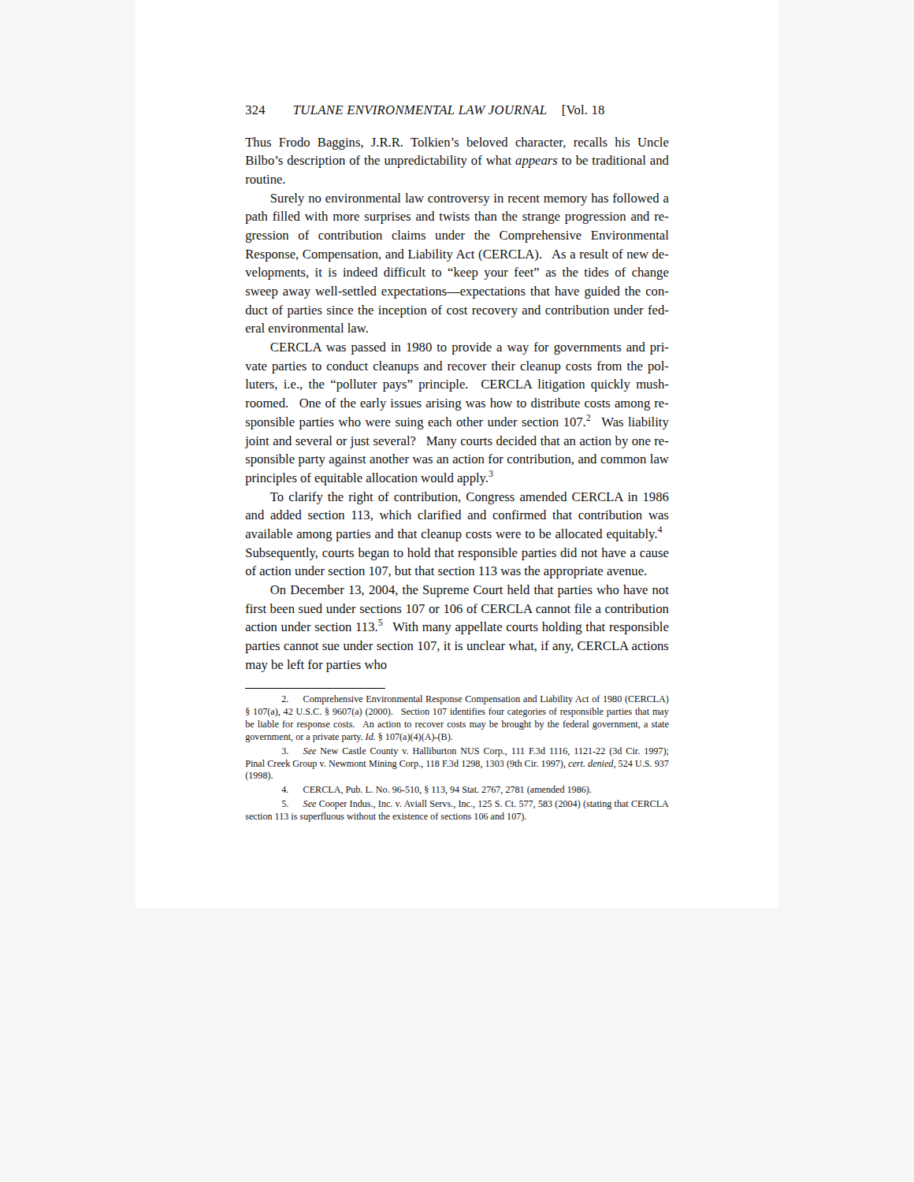324 TULANE ENVIRONMENTAL LAW JOURNAL[Vol. 18
Thus Frodo Baggins, J.R.R. Tolkien’s beloved character, recalls his Uncle Bilbo’s description of the unpredictability of what appears to be traditional and routine.
Surely no environmental law controversy in recent memory has followed a path filled with more surprises and twists than the strange progression and regression of contribution claims under the Comprehensive Environmental Response, Compensation, and Liability Act (CERCLA).  As a result of new developments, it is indeed difficult to “keep your feet” as the tides of change sweep away well-settled expectations—expectations that have guided the conduct of parties since the inception of cost recovery and contribution under federal environmental law.
CERCLA was passed in 1980 to provide a way for governments and private parties to conduct cleanups and recover their cleanup costs from the polluters, i.e., the “polluter pays” principle.  CERCLA litigation quickly mushroomed.  One of the early issues arising was how to distribute costs among responsible parties who were suing each other under section 107.2  Was liability joint and several or just several?  Many courts decided that an action by one responsible party against another was an action for contribution, and common law principles of equitable allocation would apply.3
To clarify the right of contribution, Congress amended CERCLA in 1986 and added section 113, which clarified and confirmed that contribution was available among parties and that cleanup costs were to be allocated equitably.4  Subsequently, courts began to hold that responsible parties did not have a cause of action under section 107, but that section 113 was the appropriate avenue.
On December 13, 2004, the Supreme Court held that parties who have not first been sued under sections 107 or 106 of CERCLA cannot file a contribution action under section 113.5  With many appellate courts holding that responsible parties cannot sue under section 107, it is unclear what, if any, CERCLA actions may be left for parties who
2.   Comprehensive Environmental Response Compensation and Liability Act of 1980 (CERCLA) § 107(a), 42 U.S.C. § 9607(a) (2000).  Section 107 identifies four categories of responsible parties that may be liable for response costs.  An action to recover costs may be brought by the federal government, a state government, or a private party. Id. § 107(a)(4)(A)-(B).
3.   See New Castle County v. Halliburton NUS Corp., 111 F.3d 1116, 1121-22 (3d Cir. 1997); Pinal Creek Group v. Newmont Mining Corp., 118 F.3d 1298, 1303 (9th Cir. 1997), cert. denied, 524 U.S. 937 (1998).
4.   CERCLA, Pub. L. No. 96-510, § 113, 94 Stat. 2767, 2781 (amended 1986).
5.   See Cooper Indus., Inc. v. Aviall Servs., Inc., 125 S. Ct. 577, 583 (2004) (stating that CERCLA section 113 is superfluous without the existence of sections 106 and 107).